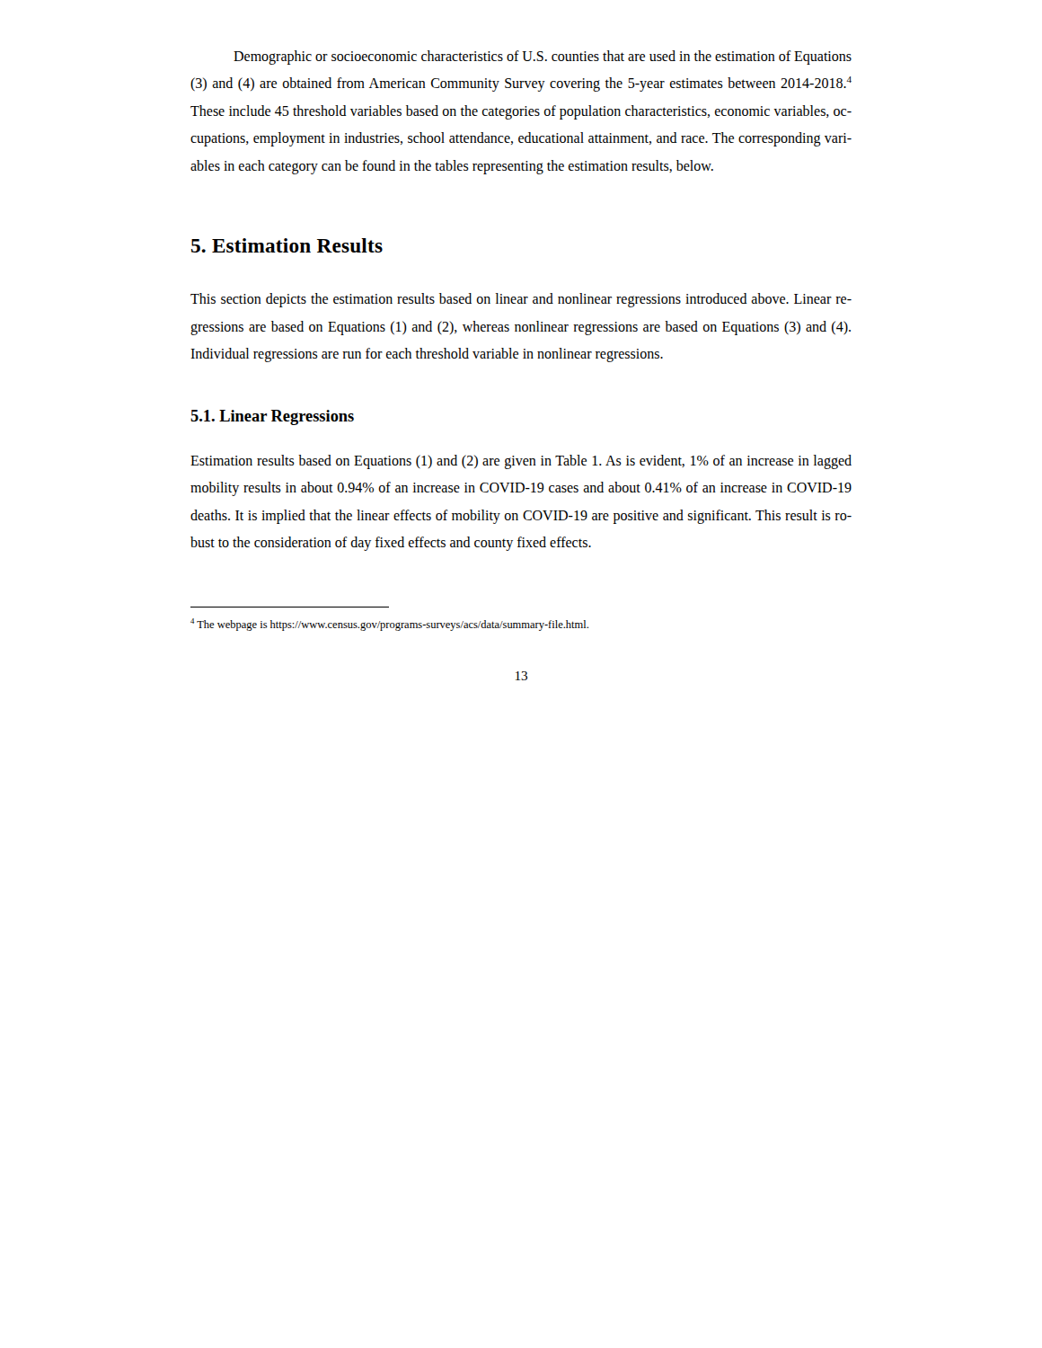Demographic or socioeconomic characteristics of U.S. counties that are used in the estimation of Equations (3) and (4) are obtained from American Community Survey covering the 5-year estimates between 2014-2018.4 These include 45 threshold variables based on the categories of population characteristics, economic variables, occupations, employment in industries, school attendance, educational attainment, and race. The corresponding variables in each category can be found in the tables representing the estimation results, below.
5. Estimation Results
This section depicts the estimation results based on linear and nonlinear regressions introduced above. Linear regressions are based on Equations (1) and (2), whereas nonlinear regressions are based on Equations (3) and (4). Individual regressions are run for each threshold variable in nonlinear regressions.
5.1. Linear Regressions
Estimation results based on Equations (1) and (2) are given in Table 1. As is evident, 1% of an increase in lagged mobility results in about 0.94% of an increase in COVID-19 cases and about 0.41% of an increase in COVID-19 deaths. It is implied that the linear effects of mobility on COVID-19 are positive and significant. This result is robust to the consideration of day fixed effects and county fixed effects.
4 The webpage is https://www.census.gov/programs-surveys/acs/data/summary-file.html.
13